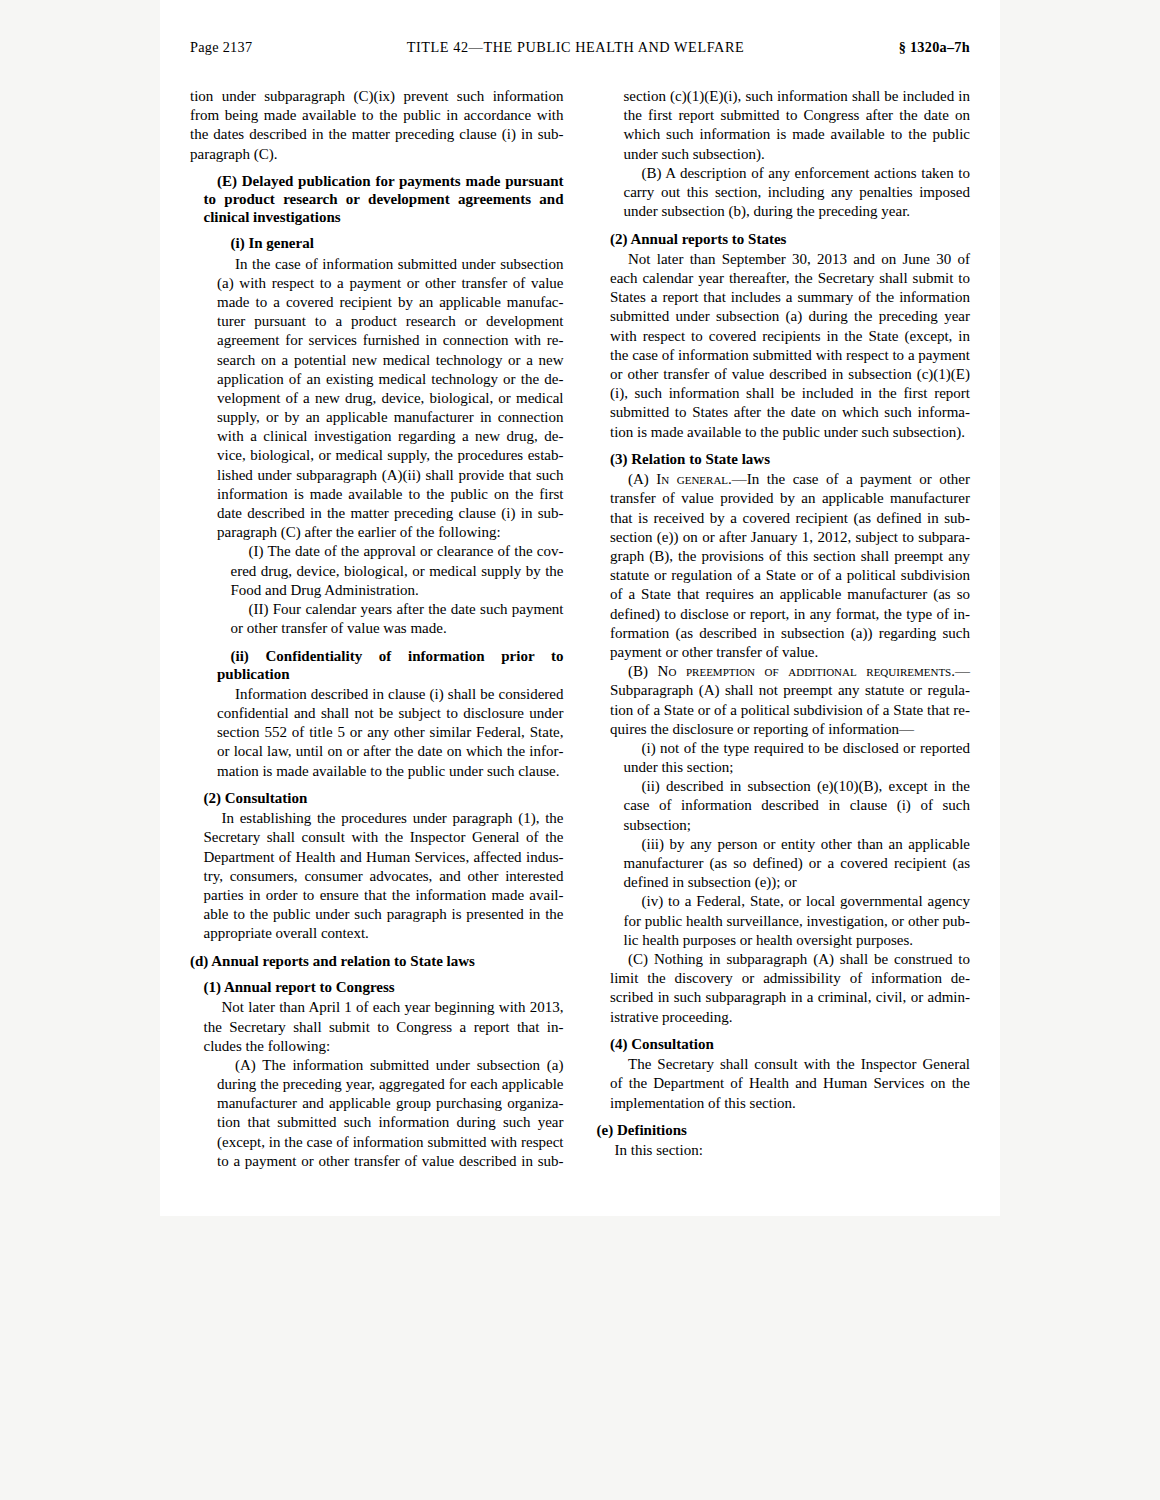Page 2137 Title 42—The Public Health and Welfare § 1320a–7h
tion under subparagraph (C)(ix) prevent such information from being made available to the public in accordance with the dates described in the matter preceding clause (i) in subparagraph (C).
(E) Delayed publication for payments made pursuant to product research or development agreements and clinical investigations
(i) In general
In the case of information submitted under subsection (a) with respect to a payment or other transfer of value made to a covered recipient by an applicable manufacturer pursuant to a product research or development agreement for services furnished in connection with research on a potential new medical technology or a new application of an existing medical technology or the development of a new drug, device, biological, or medical supply, or by an applicable manufacturer in connection with a clinical investigation regarding a new drug, device, biological, or medical supply, the procedures established under subparagraph (A)(ii) shall provide that such information is made available to the public on the first date described in the matter preceding clause (i) in subparagraph (C) after the earlier of the following:
(I) The date of the approval or clearance of the covered drug, device, biological, or medical supply by the Food and Drug Administration.
(II) Four calendar years after the date such payment or other transfer of value was made.
(ii) Confidentiality of information prior to publication
Information described in clause (i) shall be considered confidential and shall not be subject to disclosure under section 552 of title 5 or any other similar Federal, State, or local law, until on or after the date on which the information is made available to the public under such clause.
(2) Consultation
In establishing the procedures under paragraph (1), the Secretary shall consult with the Inspector General of the Department of Health and Human Services, affected industry, consumers, consumer advocates, and other interested parties in order to ensure that the information made available to the public under such paragraph is presented in the appropriate overall context.
(d) Annual reports and relation to State laws
(1) Annual report to Congress
Not later than April 1 of each year beginning with 2013, the Secretary shall submit to Congress a report that includes the following:
(A) The information submitted under subsection (a) during the preceding year, aggregated for each applicable manufacturer and applicable group purchasing organization that submitted such information during such year (except, in the case of information submitted with respect to a payment or other transfer of value described in subsection (c)(1)(E)(i), such information shall be included in the first report submitted to Congress after the date on which such information is made available to the public under such subsection).
(B) A description of any enforcement actions taken to carry out this section, including any penalties imposed under subsection (b), during the preceding year.
(2) Annual reports to States
Not later than September 30, 2013 and on June 30 of each calendar year thereafter, the Secretary shall submit to States a report that includes a summary of the information submitted under subsection (a) during the preceding year with respect to covered recipients in the State (except, in the case of information submitted with respect to a payment or other transfer of value described in subsection (c)(1)(E)(i), such information shall be included in the first report submitted to States after the date on which such information is made available to the public under such subsection).
(3) Relation to State laws
(A) In general.—In the case of a payment or other transfer of value provided by an applicable manufacturer that is received by a covered recipient (as defined in subsection (e)) on or after January 1, 2012, subject to subparagraph (B), the provisions of this section shall preempt any statute or regulation of a State or of a political subdivision of a State that requires an applicable manufacturer (as so defined) to disclose or report, in any format, the type of information (as described in subsection (a)) regarding such payment or other transfer of value.
(B) No preemption of additional requirements.—Subparagraph (A) shall not preempt any statute or regulation of a State or of a political subdivision of a State that requires the disclosure or reporting of information—
(i) not of the type required to be disclosed or reported under this section;
(ii) described in subsection (e)(10)(B), except in the case of information described in clause (i) of such subsection;
(iii) by any person or entity other than an applicable manufacturer (as so defined) or a covered recipient (as defined in subsection (e)); or
(iv) to a Federal, State, or local governmental agency for public health surveillance, investigation, or other public health purposes or health oversight purposes.
(C) Nothing in subparagraph (A) shall be construed to limit the discovery or admissibility of information described in such subparagraph in a criminal, civil, or administrative proceeding.
(4) Consultation
The Secretary shall consult with the Inspector General of the Department of Health and Human Services on the implementation of this section.
(e) Definitions
In this section: